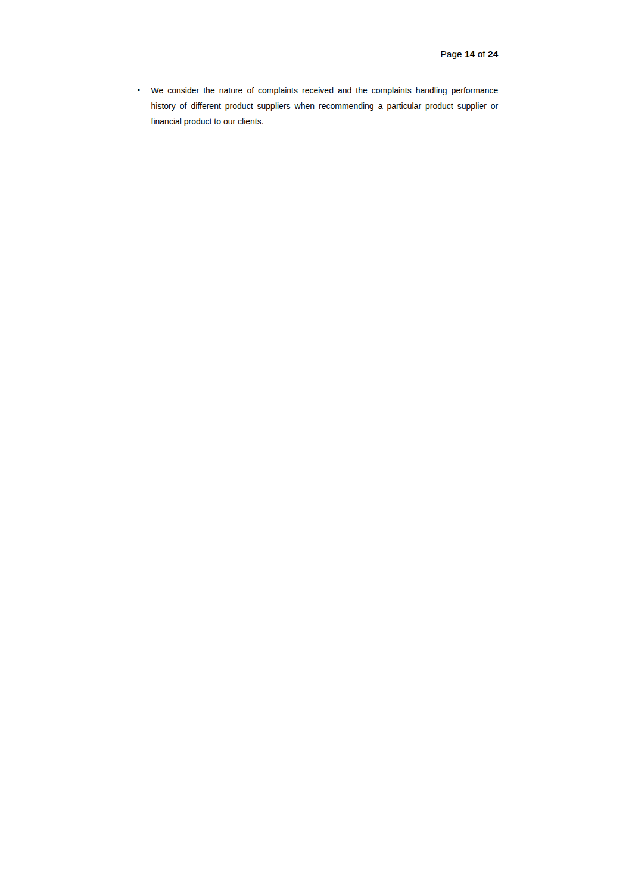Page 14 of 24
We consider the nature of complaints received and the complaints handling performance history of different product suppliers when recommending a particular product supplier or financial product to our clients.